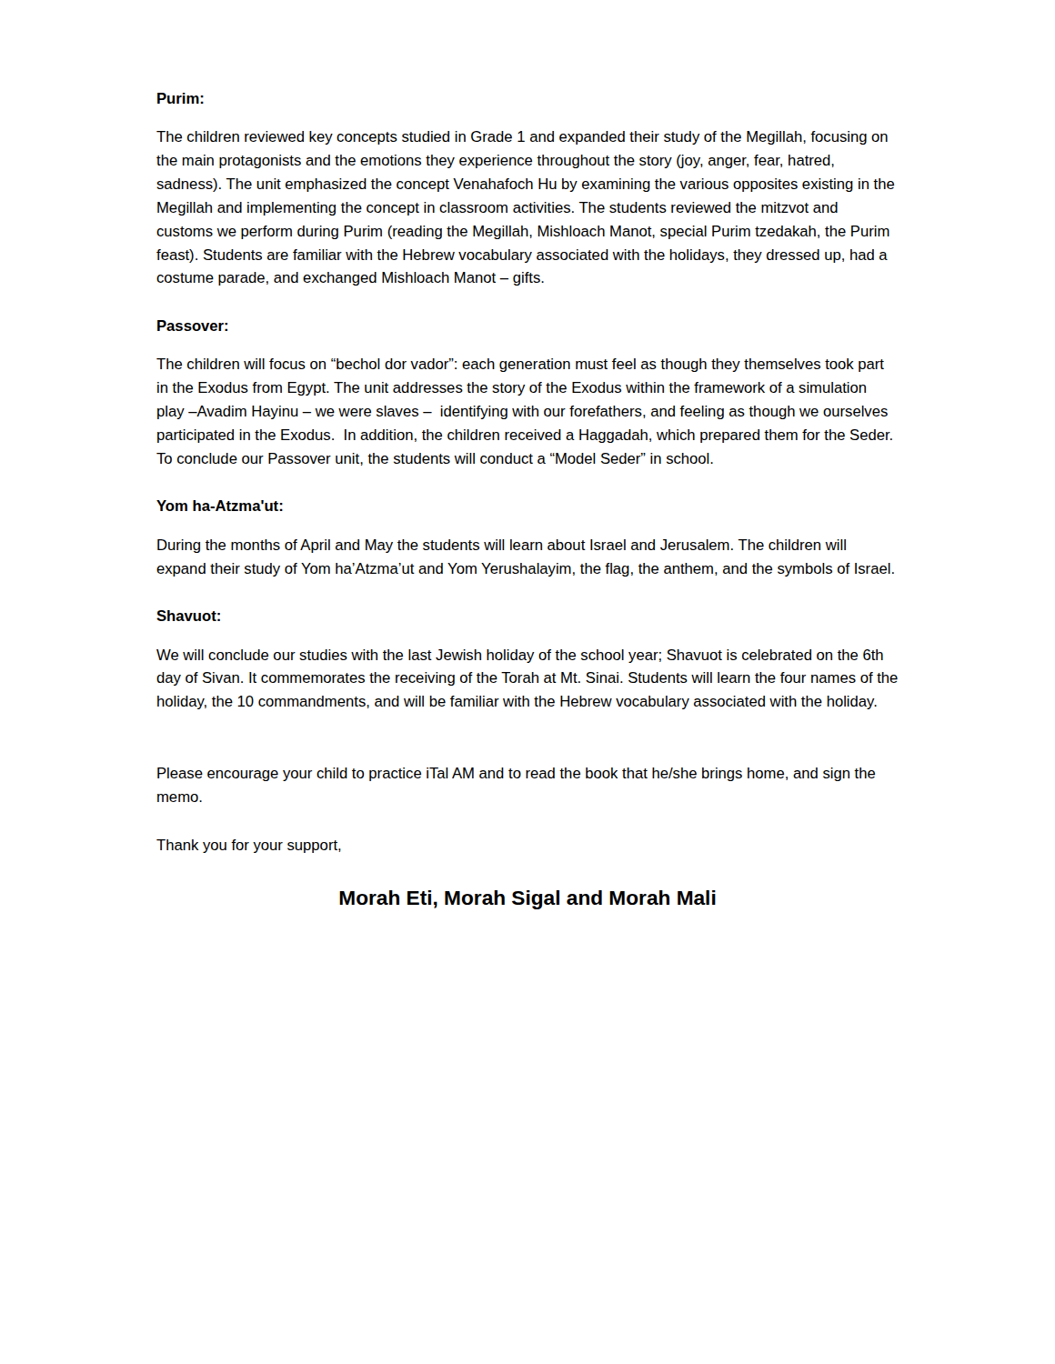Purim:
The children reviewed key concepts studied in Grade 1 and expanded their study of the Megillah, focusing on the main protagonists and the emotions they experience throughout the story (joy, anger, fear, hatred, sadness). The unit emphasized the concept Venahafoch Hu by examining the various opposites existing in the Megillah and implementing the concept in classroom activities. The students reviewed the mitzvot and customs we perform during Purim (reading the Megillah, Mishloach Manot, special Purim tzedakah, the Purim feast). Students are familiar with the Hebrew vocabulary associated with the holidays, they dressed up, had a costume parade, and exchanged Mishloach Manot – gifts.
Passover:
The children will focus on “bechol dor vador”: each generation must feel as though they themselves took part in the Exodus from Egypt. The unit addresses the story of the Exodus within the framework of a simulation play –Avadim Hayinu – we were slaves – identifying with our forefathers, and feeling as though we ourselves participated in the Exodus. In addition, the children received a Haggadah, which prepared them for the Seder. To conclude our Passover unit, the students will conduct a “Model Seder” in school.
Yom ha-Atzma'ut:
During the months of April and May the students will learn about Israel and Jerusalem. The children will expand their study of Yom ha’Atzma’ut and Yom Yerushalayim, the flag, the anthem, and the symbols of Israel.
Shavuot:
We will conclude our studies with the last Jewish holiday of the school year; Shavuot is celebrated on the 6th day of Sivan. It commemorates the receiving of the Torah at Mt. Sinai. Students will learn the four names of the holiday, the 10 commandments, and will be familiar with the Hebrew vocabulary associated with the holiday.
Please encourage your child to practice iTal AM and to read the book that he/she brings home, and sign the memo.
Thank you for your support,
Morah Eti, Morah Sigal and Morah Mali